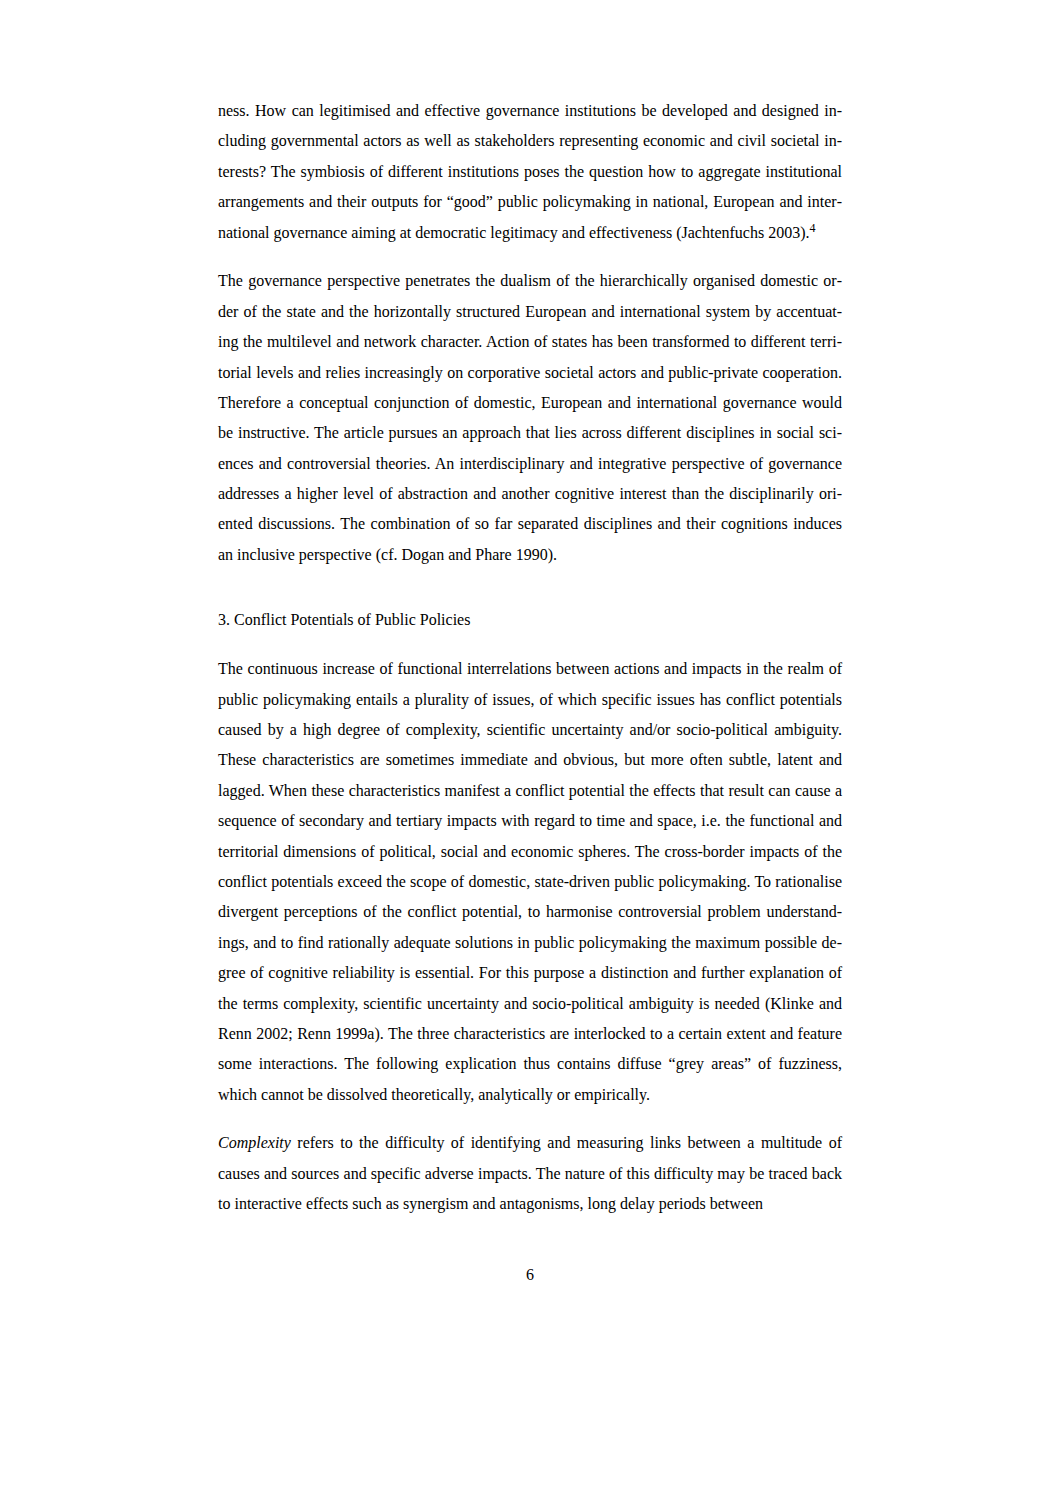ness. How can legitimised and effective governance institutions be developed and designed including governmental actors as well as stakeholders representing economic and civil societal interests? The symbiosis of different institutions poses the question how to aggregate institutional arrangements and their outputs for “good” public policymaking in national, European and international governance aiming at democratic legitimacy and effectiveness (Jachtenfuchs 2003).4
The governance perspective penetrates the dualism of the hierarchically organised domestic order of the state and the horizontally structured European and international system by accentuating the multilevel and network character. Action of states has been transformed to different territorial levels and relies increasingly on corporative societal actors and public-private cooperation. Therefore a conceptual conjunction of domestic, European and international governance would be instructive. The article pursues an approach that lies across different disciplines in social sciences and controversial theories. An interdisciplinary and integrative perspective of governance addresses a higher level of abstraction and another cognitive interest than the disciplinarily oriented discussions. The combination of so far separated disciplines and their cognitions induces an inclusive perspective (cf. Dogan and Phare 1990).
3. Conflict Potentials of Public Policies
The continuous increase of functional interrelations between actions and impacts in the realm of public policymaking entails a plurality of issues, of which specific issues has conflict potentials caused by a high degree of complexity, scientific uncertainty and/or socio-political ambiguity. These characteristics are sometimes immediate and obvious, but more often subtle, latent and lagged. When these characteristics manifest a conflict potential the effects that result can cause a sequence of secondary and tertiary impacts with regard to time and space, i.e. the functional and territorial dimensions of political, social and economic spheres. The cross-border impacts of the conflict potentials exceed the scope of domestic, state-driven public policymaking. To rationalise divergent perceptions of the conflict potential, to harmonise controversial problem understandings, and to find rationally adequate solutions in public policymaking the maximum possible degree of cognitive reliability is essential. For this purpose a distinction and further explanation of the terms complexity, scientific uncertainty and socio-political ambiguity is needed (Klinke and Renn 2002; Renn 1999a). The three characteristics are interlocked to a certain extent and feature some interactions. The following explication thus contains diffuse “grey areas” of fuzziness, which cannot be dissolved theoretically, analytically or empirically.
Complexity refers to the difficulty of identifying and measuring links between a multitude of causes and sources and specific adverse impacts. The nature of this difficulty may be traced back to interactive effects such as synergism and antagonisms, long delay periods between
6